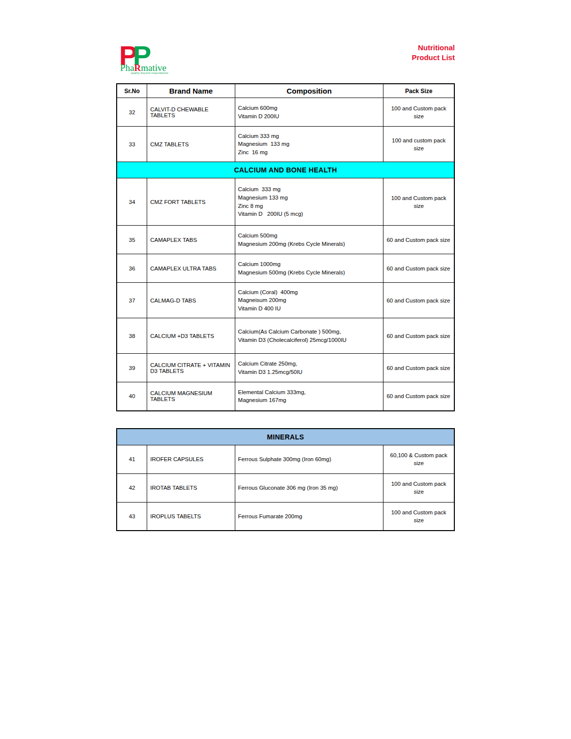P P PhaRmative quality beyond expectations
Nutritional
Product List
| Sr.No | Brand Name | Composition | Pack Size |
| --- | --- | --- | --- |
| 32 | CALVIT-D CHEWABLE TABLETS | Calcium 600mg Vitamin D 200IU | 100 and Custom pack size |
| 33 | CMZ TABLETS | Calcium 333 mg Magnesium 133 mg Zinc 16 mg | 100 and custom pack size |
| CALCIUM AND BONE HEALTH |
| 34 | CMZ FORT TABLETS | Calcium 333 mg Magnesium 133 mg Zinc 8 mg Vitamin D 200IU (5 mcg) | 100 and Custom pack size |
| 35 | CAMAPLEX TABS | Calcium 500mg Magnesium 200mg (Krebs Cycle Minerals) | 60 and Custom pack size |
| 36 | CAMAPLEX ULTRA TABS | Calcium 1000mg Magnesium 500mg (Krebs Cycle Minerals) | 60 and Custom pack size |
| 37 | CALMAG-D TABS | Calcium (Coral) 400mg Magneisum 200mg Vitamin D 400 IU | 60 and Custom pack size |
| 38 | CALCIUM +D3 TABLETS | Calcium(As Calcium Carbonate ) 500mg, Vitamin D3 (Cholecalciferol) 25mcg/1000IU | 60 and Custom pack size |
| 39 | CALCIUM CITRATE + VITAMIN D3 TABLETS | Calcium Citrate 250mg, Vitamin D3 1.25mcg/50IU | 60 and Custom pack size |
| 40 | CALCIUM MAGNESIUM TABLETS | Elemental Calcium 333mg, Magnesium 167mg | 60 and Custom pack size |
| MINERALS |
| 41 | IROFER CAPSULES | Ferrous Sulphate 300mg (Iron 60mg) | 60,100 & Custom pack size |
| 42 | IROTAB TABLETS | Ferrous Gluconate 306 mg (Iron 35 mg) | 100 and Custom pack size |
| 43 | IROPLUS TABELTS | Ferrous Fumarate 200mg | 100 and Custom pack size |